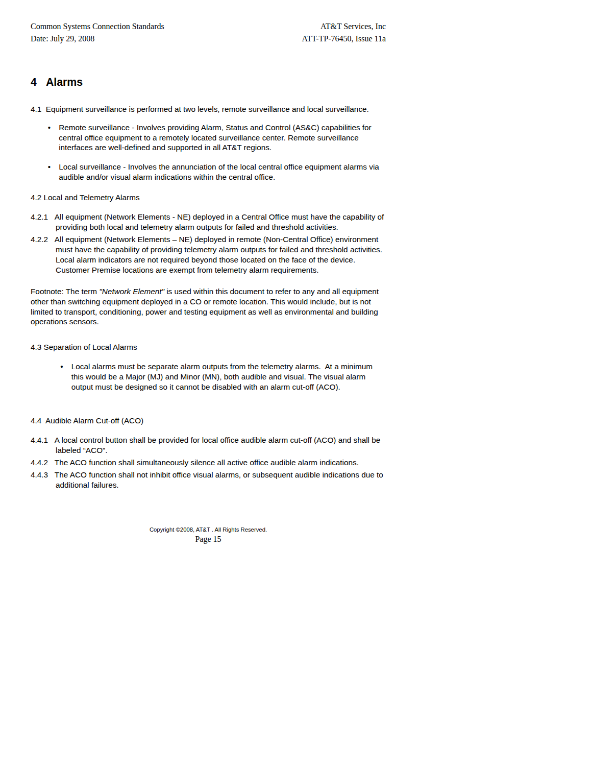Common Systems Connection Standards
Date: July 29, 2008
AT&T Services, Inc
ATT-TP-76450, Issue 11a
4 Alarms
4.1 Equipment surveillance is performed at two levels, remote surveillance and local surveillance.
Remote surveillance - Involves providing Alarm, Status and Control (AS&C) capabilities for central office equipment to a remotely located surveillance center. Remote surveillance interfaces are well-defined and supported in all AT&T regions.
Local surveillance - Involves the annunciation of the local central office equipment alarms via audible and/or visual alarm indications within the central office.
4.2 Local and Telemetry Alarms
4.2.1 All equipment (Network Elements - NE) deployed in a Central Office must have the capability of providing both local and telemetry alarm outputs for failed and threshold activities.
4.2.2 All equipment (Network Elements – NE) deployed in remote (Non-Central Office) environment must have the capability of providing telemetry alarm outputs for failed and threshold activities. Local alarm indicators are not required beyond those located on the face of the device. Customer Premise locations are exempt from telemetry alarm requirements.
Footnote: The term "Network Element" is used within this document to refer to any and all equipment other than switching equipment deployed in a CO or remote location. This would include, but is not limited to transport, conditioning, power and testing equipment as well as environmental and building operations sensors.
4.3 Separation of Local Alarms
Local alarms must be separate alarm outputs from the telemetry alarms. At a minimum this would be a Major (MJ) and Minor (MN), both audible and visual. The visual alarm output must be designed so it cannot be disabled with an alarm cut-off (ACO).
4.4 Audible Alarm Cut-off (ACO)
4.4.1 A local control button shall be provided for local office audible alarm cut-off (ACO) and shall be labeled “ACO”.
4.4.2 The ACO function shall simultaneously silence all active office audible alarm indications.
4.4.3 The ACO function shall not inhibit office visual alarms, or subsequent audible indications due to additional failures.
Copyright ©2008, AT&T . All Rights Reserved.
Page 15